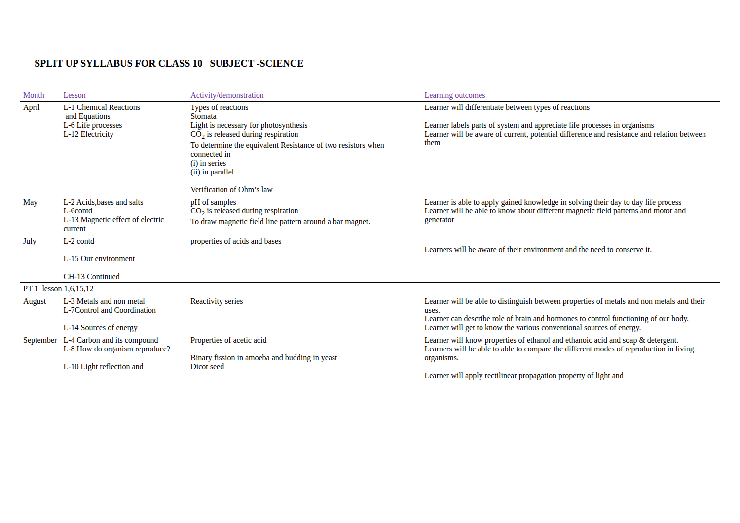SPLIT UP SYLLABUS FOR CLASS 10 SUBJECT -SCIENCE
| Month | Lesson | Activity/demonstration | Learning outcomes |
| --- | --- | --- | --- |
| April | L-1 Chemical Reactions and Equations L-6 Life processes L-12 Electricity | Types of reactions Stomata Light is necessary for photosynthesis CO 2 is released during respiration To determine the equivalent Resistance of two resistors when connected in (i) in series (ii) in parallel Verification of Ohm’s law | Learner will differentiate between types of reactions Learner labels parts of system and appreciate life processes in organisms Learner will be aware of current, potential difference and resistance and relation between them |
| May | L-2 Acids,bases and salts L-6contd L-13 Magnetic effect of electric current | pH of samples CO 2 is released during respiration To draw magnetic field line pattern around a bar magnet. | Learner is able to apply gained knowledge in solving their day to day life process Learner will be able to know about different magnetic field patterns and motor and generator |
| July | L-2 contd L-15 Our environment CH-13 Continued | properties of acids and bases | Learners will be aware of their environment and the need to conserve it. |
| PT 1 lesson 1,6,15,12 |
| August | L-3 Metals and non metal L-7Control and Coordination L-14 Sources of energy | Reactivity series | Learner will be able to distinguish between properties of metals and non metals and their uses. Learner can describe role of brain and hormones to control functioning of our body. Learner will get to know the various conventional sources of energy. |
| September | L-4 Carbon and its compound L-8 How do organism reproduce? L-10 Light reflection and | Properties of acetic acid Binary fission in amoeba and budding in yeast Dicot seed | Learner will know properties of ethanol and ethanoic acid and soap & detergent. Learners will be able to able to compare the different modes of reproduction in living organisms. Learner will apply rectilinear propagation property of light and |